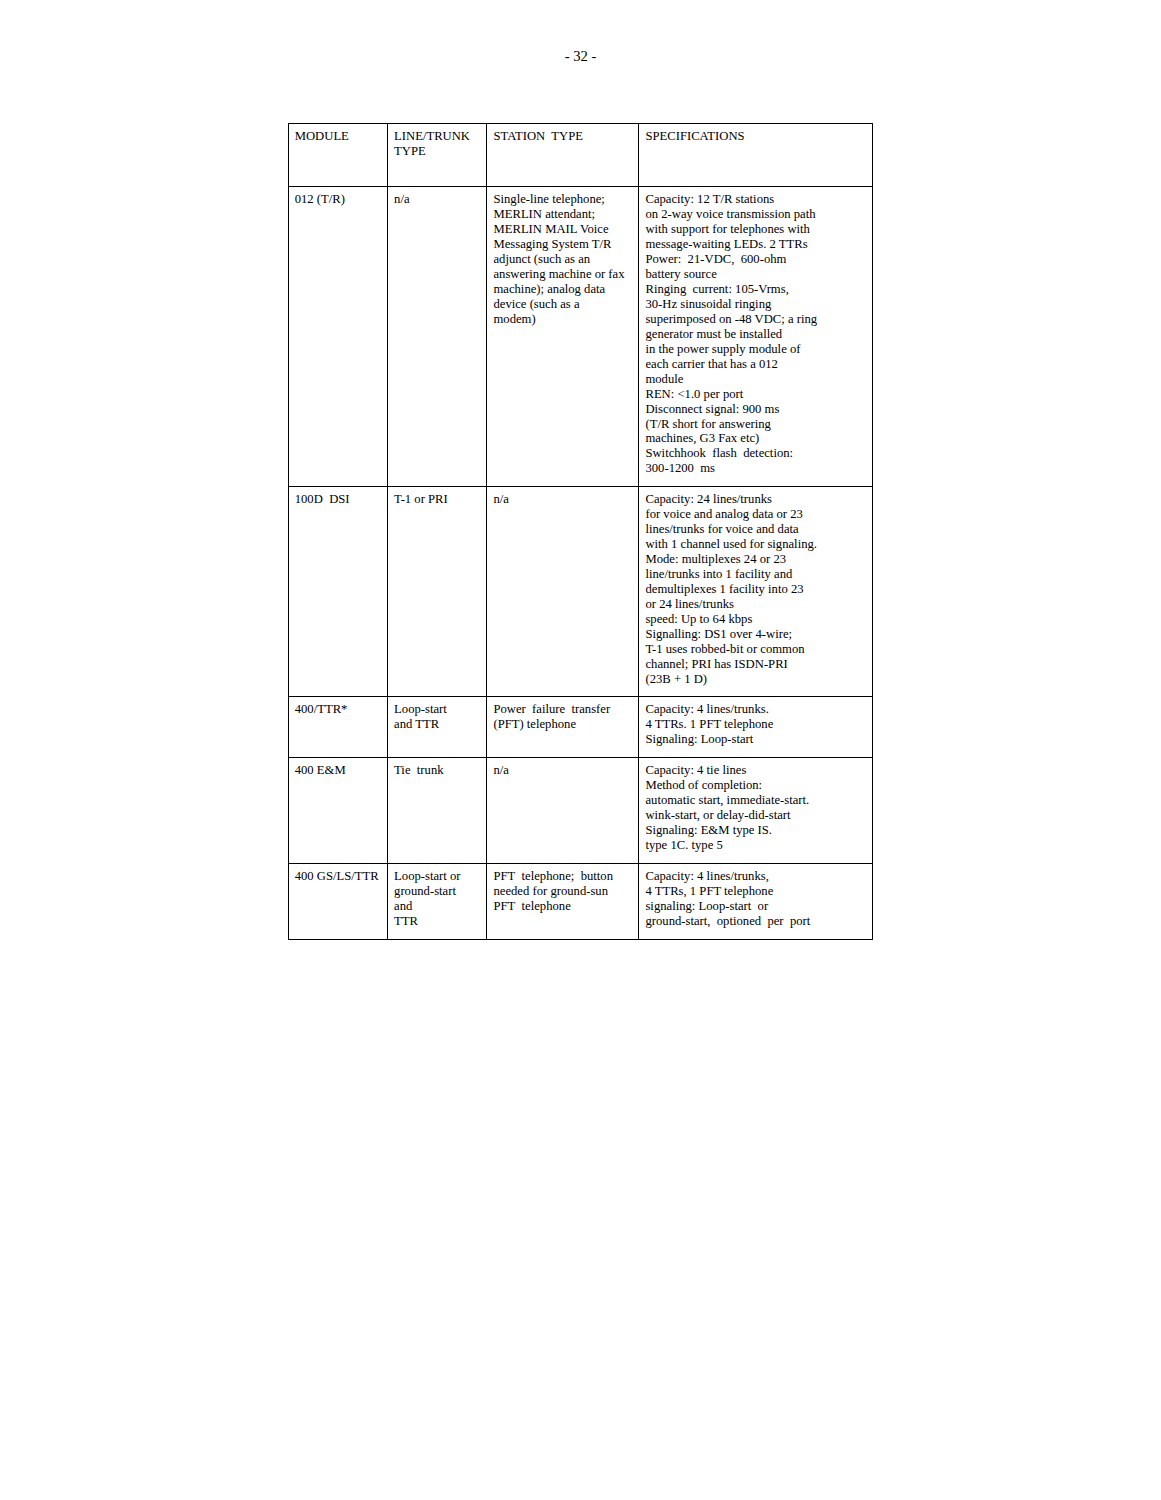- 32 -
| MODULE | LINE/TRUNK TYPE | STATION TYPE | SPECIFICATIONS |
| --- | --- | --- | --- |
| 012 (T/R) | n/a | Single-line telephone; MERLIN attendant; MERLIN MAIL Voice Messaging System T/R adjunct (such as an answering machine or fax machine); analog data device (such as a modem) | Capacity: 12 T/R stations on 2-way voice transmission path with support for telephones with message-waiting LEDs. 2 TTRs Power: 21-VDC, 600-ohm battery source Ringing current: 105-Vrms, 30-Hz sinusoidal ringing superimposed on -48 VDC; a ring generator must be installed in the power supply module of each carrier that has a 012 module REN: <1.0 per port Disconnect signal: 900 ms (T/R short for answering machines, G3 Fax etc) Switchhook flash detection: 300-1200 ms |
| 100D DSI | T-1 or PRI | n/a | Capacity: 24 lines/trunks for voice and analog data or 23 lines/trunks for voice and data with 1 channel used for signaling. Mode: multiplexes 24 or 23 line/trunks into 1 facility and demultiplexes 1 facility into 23 or 24 lines/trunks speed: Up to 64 kbps Signalling: DS1 over 4-wire; T-1 uses robbed-bit or common channel; PRI has ISDN-PRI (23B + 1 D) |
| 400/TTR* | Loop-start and TTR | Power failure transfer (PFT) telephone | Capacity: 4 lines/trunks. 4 TTRs. 1 PFT telephone Signaling: Loop-start |
| 400 E&M | Tie trunk | n/a | Capacity: 4 tie lines Method of completion: automatic start, immediate-start. wink-start, or delay-did-start Signaling: E&M type IS. type 1C. type 5 |
| 400 GS/LS/TTR | Loop-start or ground-start and TTR | PFT telephone; button needed for ground-sun PFT telephone | Capacity: 4 lines/trunks, 4 TTRs, 1 PFT telephone signaling: Loop-start or ground-start, optioned per port |